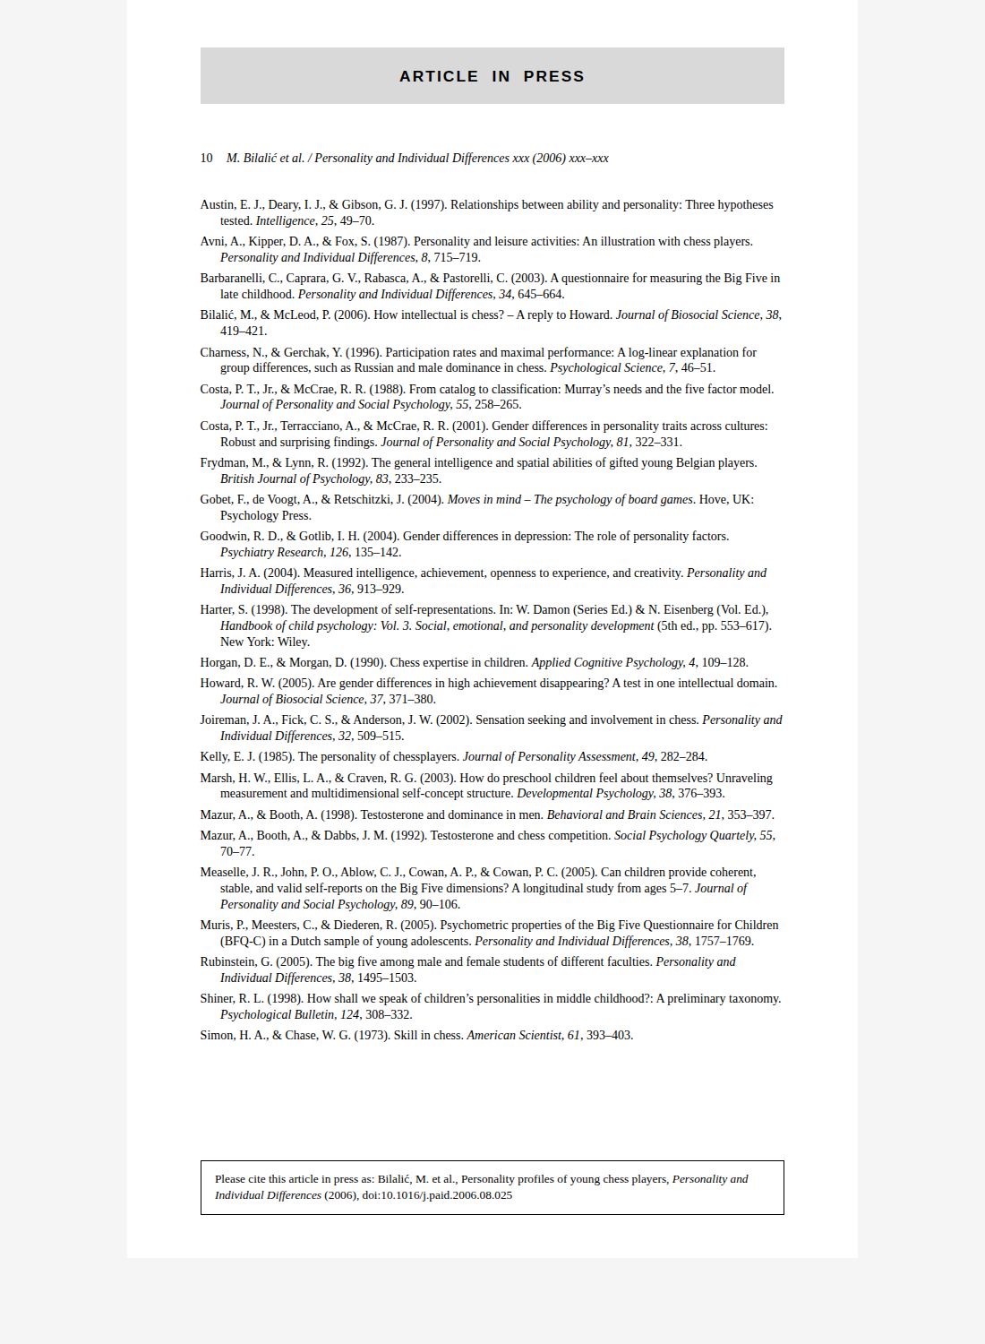ARTICLE IN PRESS
10 M. Bilalić et al. / Personality and Individual Differences xxx (2006) xxx–xxx
Austin, E. J., Deary, I. J., & Gibson, G. J. (1997). Relationships between ability and personality: Three hypotheses tested. Intelligence, 25, 49–70.
Avni, A., Kipper, D. A., & Fox, S. (1987). Personality and leisure activities: An illustration with chess players. Personality and Individual Differences, 8, 715–719.
Barbaranelli, C., Caprara, G. V., Rabasca, A., & Pastorelli, C. (2003). A questionnaire for measuring the Big Five in late childhood. Personality and Individual Differences, 34, 645–664.
Bilalić, M., & McLeod, P. (2006). How intellectual is chess? – A reply to Howard. Journal of Biosocial Science, 38, 419–421.
Charness, N., & Gerchak, Y. (1996). Participation rates and maximal performance: A log-linear explanation for group differences, such as Russian and male dominance in chess. Psychological Science, 7, 46–51.
Costa, P. T., Jr., & McCrae, R. R. (1988). From catalog to classification: Murray’s needs and the five factor model. Journal of Personality and Social Psychology, 55, 258–265.
Costa, P. T., Jr., Terracciano, A., & McCrae, R. R. (2001). Gender differences in personality traits across cultures: Robust and surprising findings. Journal of Personality and Social Psychology, 81, 322–331.
Frydman, M., & Lynn, R. (1992). The general intelligence and spatial abilities of gifted young Belgian players. British Journal of Psychology, 83, 233–235.
Gobet, F., de Voogt, A., & Retschitzki, J. (2004). Moves in mind – The psychology of board games. Hove, UK: Psychology Press.
Goodwin, R. D., & Gotlib, I. H. (2004). Gender differences in depression: The role of personality factors. Psychiatry Research, 126, 135–142.
Harris, J. A. (2004). Measured intelligence, achievement, openness to experience, and creativity. Personality and Individual Differences, 36, 913–929.
Harter, S. (1998). The development of self-representations. In: W. Damon (Series Ed.) & N. Eisenberg (Vol. Ed.), Handbook of child psychology: Vol. 3. Social, emotional, and personality development (5th ed., pp. 553–617). New York: Wiley.
Horgan, D. E., & Morgan, D. (1990). Chess expertise in children. Applied Cognitive Psychology, 4, 109–128.
Howard, R. W. (2005). Are gender differences in high achievement disappearing? A test in one intellectual domain. Journal of Biosocial Science, 37, 371–380.
Joireman, J. A., Fick, C. S., & Anderson, J. W. (2002). Sensation seeking and involvement in chess. Personality and Individual Differences, 32, 509–515.
Kelly, E. J. (1985). The personality of chessplayers. Journal of Personality Assessment, 49, 282–284.
Marsh, H. W., Ellis, L. A., & Craven, R. G. (2003). How do preschool children feel about themselves? Unraveling measurement and multidimensional self-concept structure. Developmental Psychology, 38, 376–393.
Mazur, A., & Booth, A. (1998). Testosterone and dominance in men. Behavioral and Brain Sciences, 21, 353–397.
Mazur, A., Booth, A., & Dabbs, J. M. (1992). Testosterone and chess competition. Social Psychology Quartely, 55, 70–77.
Measelle, J. R., John, P. O., Ablow, C. J., Cowan, A. P., & Cowan, P. C. (2005). Can children provide coherent, stable, and valid self-reports on the Big Five dimensions? A longitudinal study from ages 5–7. Journal of Personality and Social Psychology, 89, 90–106.
Muris, P., Meesters, C., & Diederen, R. (2005). Psychometric properties of the Big Five Questionnaire for Children (BFQ-C) in a Dutch sample of young adolescents. Personality and Individual Differences, 38, 1757–1769.
Rubinstein, G. (2005). The big five among male and female students of different faculties. Personality and Individual Differences, 38, 1495–1503.
Shiner, R. L. (1998). How shall we speak of children’s personalities in middle childhood?: A preliminary taxonomy. Psychological Bulletin, 124, 308–332.
Simon, H. A., & Chase, W. G. (1973). Skill in chess. American Scientist, 61, 393–403.
Please cite this article in press as: Bilalić, M. et al., Personality profiles of young chess players, Personality and Individual Differences (2006), doi:10.1016/j.paid.2006.08.025